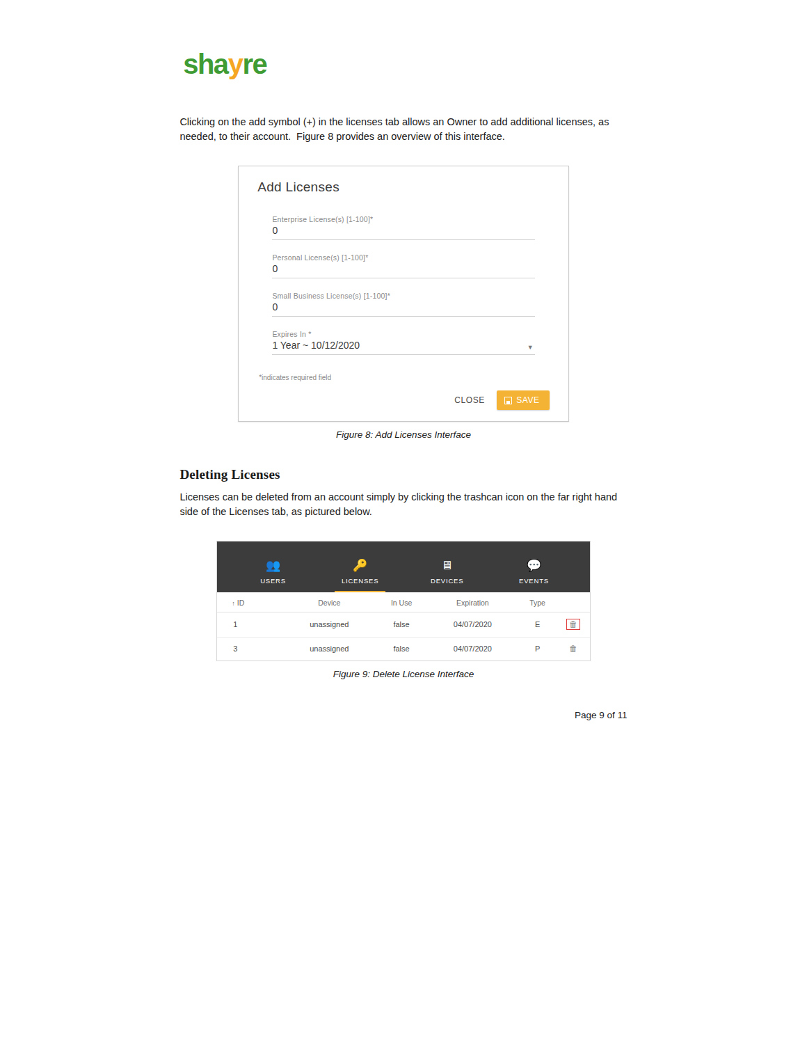shayre
Clicking on the add symbol (+) in the licenses tab allows an Owner to add additional licenses, as needed, to their account. Figure 8 provides an overview of this interface.
Add Licenses
Enterprise License(s) [1-100]*
0
Personal License(s) [1-100]*
0
Small Business License(s) [1-100]*
0
Expires In *
1 Year ~ 10/12/2020
▼
*indicates required field
CLOSE SAVE
Figure 8: Add Licenses Interface
Deleting Licenses
Licenses can be deleted from an account simply by clicking the trashcan icon on the far right hand side of the Licenses tab, as pictured below.
👥 USERS
🔑 LICENSES
🖥 DEVICES
💬 EVENTS
| ↑ ID | Device | In Use | Expiration | Type | |
| --- | --- | --- | --- | --- | --- |
| 1 | unassigned | false | 04/07/2020 | E | 🗑 |
| 3 | unassigned | false | 04/07/2020 | P | 🗑 |
Figure 9: Delete License Interface
Page 9 of 11